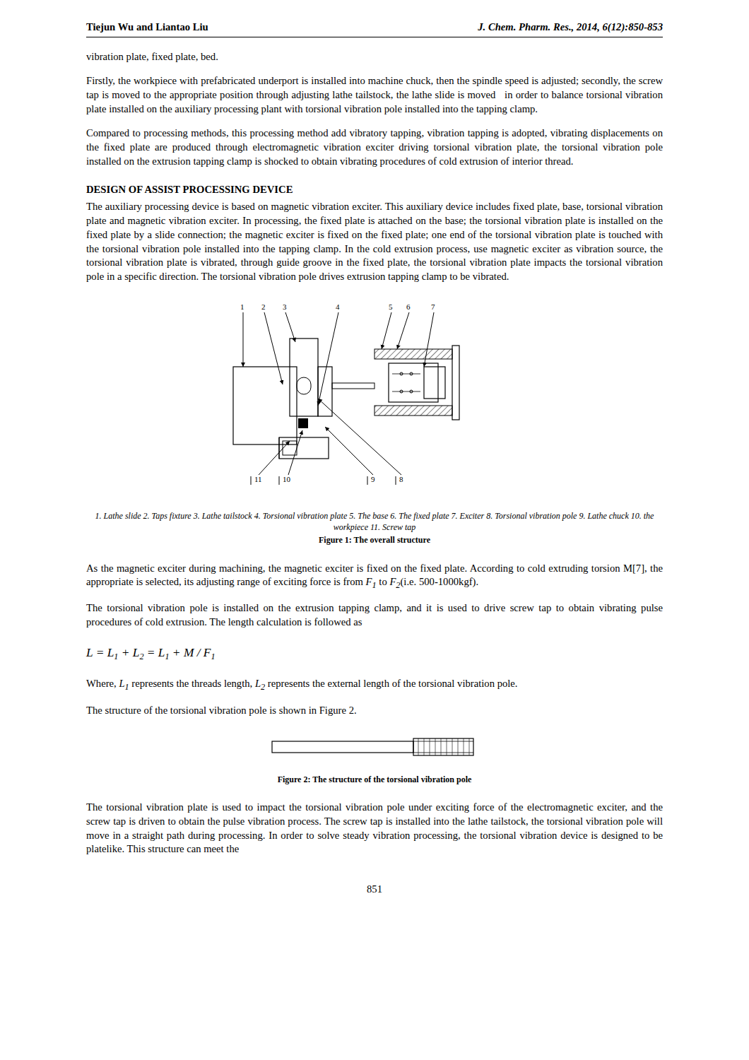Tiejun Wu and Liantao Liu J. Chem. Pharm. Res., 2014, 6(12):850-853
vibration plate, fixed plate, bed.
Firstly, the workpiece with prefabricated underport is installed into machine chuck, then the spindle speed is adjusted; secondly, the screw tap is moved to the appropriate position through adjusting lathe tailstock, the lathe slide is moved in order to balance torsional vibration plate installed on the auxiliary processing plant with torsional vibration pole installed into the tapping clamp.
Compared to processing methods, this processing method add vibratory tapping, vibration tapping is adopted, vibrating displacements on the fixed plate are produced through electromagnetic vibration exciter driving torsional vibration plate, the torsional vibration pole installed on the extrusion tapping clamp is shocked to obtain vibrating procedures of cold extrusion of interior thread.
Design of assist processing device
The auxiliary processing device is based on magnetic vibration exciter. This auxiliary device includes fixed plate, base, torsional vibration plate and magnetic vibration exciter. In processing, the fixed plate is attached on the base; the torsional vibration plate is installed on the fixed plate by a slide connection; the magnetic exciter is fixed on the fixed plate; one end of the torsional vibration plate is touched with the torsional vibration pole installed into the tapping clamp. In the cold extrusion process, use magnetic exciter as vibration source, the torsional vibration plate is vibrated, through guide groove in the fixed plate, the torsional vibration plate impacts the torsional vibration pole in a specific direction. The torsional vibration pole drives extrusion tapping clamp to be vibrated.
1 2 3 4 5 6 7 11 10 9 8
1. Lathe slide 2. Taps fixture 3. Lathe tailstock 4. Torsional vibration plate 5. The base 6. The fixed plate 7. Exciter 8. Torsional vibration pole 9. Lathe chuck 10. the workpiece 11. Screw tap Figure 1: The overall structure
As the magnetic exciter during machining, the magnetic exciter is fixed on the fixed plate. According to cold extruding torsion M[7], the appropriate is selected, its adjusting range of exciting force is from F1 to F2(i.e. 500-1000kgf).
The torsional vibration pole is installed on the extrusion tapping clamp, and it is used to drive screw tap to obtain vibrating pulse procedures of cold extrusion. The length calculation is followed as
L = L1 + L2 = L1 + M / F1
Where, L1 represents the threads length, L2 represents the external length of the torsional vibration pole.
The structure of the torsional vibration pole is shown in Figure 2.
Figure 2: The structure of the torsional vibration pole
The torsional vibration plate is used to impact the torsional vibration pole under exciting force of the electromagnetic exciter, and the screw tap is driven to obtain the pulse vibration process. The screw tap is installed into the lathe tailstock, the torsional vibration pole will move in a straight path during processing. In order to solve steady vibration processing, the torsional vibration device is designed to be platelike. This structure can meet the
851